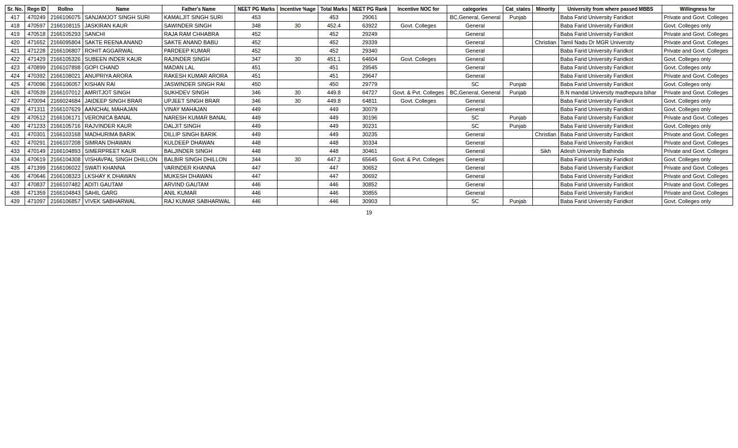| Sr. No. | Regn ID | Rollno | Name | Father's Name | NEET PG Marks | Incentive %age | Total Marks | NEET PG Rank | Incentive NOC for | categories | Cat_states | Minority | University from where passed MBBS | Willingness for |
| --- | --- | --- | --- | --- | --- | --- | --- | --- | --- | --- | --- | --- | --- | --- |
| 417 | 470249 | 2166106075 | SANJAMJOT SINGH SURI | KAMALJIT SINGH SURI | 453 | | 453 | 29061 | | BC,General, General | Punjab | | Baba Farid University Faridkot | Private and Govt. Colleges |
| 418 | 470597 | 2166108115 | JASKIRAN KAUR | SAWINDER SINGH | 348 | 30 | 452.4 | 63922 | Govt. Colleges | General | | | Baba Farid University Faridkot | Govt. Colleges only |
| 419 | 470518 | 2166105293 | SANCHI | RAJA RAM CHHABRA | 452 | | 452 | 29249 | | General | | | Baba Farid University Faridkot | Private and Govt. Colleges |
| 420 | 471652 | 2166095804 | SAKTE REENA ANAND | SAKTE ANAND BABU | 452 | | 452 | 29339 | | General | | Christian | Tamil Nadu Dr MGR University | Private and Govt. Colleges |
| 421 | 471228 | 2166106807 | ROHIT AGGARWAL | PARDEEP KUMAR | 452 | | 452 | 29340 | | General | | | Baba Farid University Faridkot | Private and Govt. Colleges |
| 422 | 471429 | 2166105326 | SUBEEN INDER KAUR | RAJINDER SINGH | 347 | 30 | 451.1 | 64604 | Govt. Colleges | General | | | Baba Farid University Faridkot | Govt. Colleges only |
| 423 | 470899 | 2166107898 | GOPI CHAND | MADAN LAL | 451 | | 451 | 29545 | | General | | | Baba Farid University Faridkot | Govt. Colleges only |
| 424 | 470392 | 2166108021 | ANUPRIYA ARORA | RAKESH KUMAR ARORA | 451 | | 451 | 29647 | | General | | | Baba Farid University Faridkot | Private and Govt. Colleges |
| 425 | 470096 | 2166106057 | KISHAN RAI | JASWINDER SINGH RAI | 450 | | 450 | 29779 | | SC | Punjab | | Baba Farid University Faridkot | Govt. Colleges only |
| 426 | 470539 | 2166107012 | AMRITJOT SINGH | SUKHDEV SINGH | 346 | 30 | 449.8 | 64727 | Govt. & Pvt. Colleges | BC,General, General | Punjab | | B.N mandal University madhepura bihar | Private and Govt. Colleges |
| 427 | 470094 | 2166024684 | JAIDEEP SINGH BRAR | UPJEET SINGH BRAR | 346 | 30 | 449.8 | 64811 | Govt. Colleges | General | | | Baba Farid University Faridkot | Govt. Colleges only |
| 428 | 471311 | 2166107629 | AANCHAL MAHAJAN | VINAY MAHAJAN | 449 | | 449 | 30079 | | General | | | Baba Farid University Faridkot | Govt. Colleges only |
| 429 | 470512 | 2166106171 | VERONICA BANAL | NARESH KUMAR BANAL | 449 | | 449 | 30196 | | SC | Punjab | | Baba Farid University Faridkot | Private and Govt. Colleges |
| 430 | 471233 | 2166105716 | RAJVINDER KAUR | DALJIT SINGH | 449 | | 449 | 30231 | | SC | Punjab | | Baba Farid University Faridkot | Govt. Colleges only |
| 431 | 470301 | 2166103168 | MADHURIMA BARIK | DILLIP SINGH BARIK | 449 | | 449 | 30235 | | General | | Christian | Baba Farid University Faridkot | Private and Govt. Colleges |
| 432 | 470291 | 2166107208 | SIMRAN DHAWAN | KULDEEP DHAWAN | 448 | | 448 | 30334 | | General | | | Baba Farid University Faridkot | Private and Govt. Colleges |
| 433 | 470149 | 2166104893 | SIMERPREET KAUR | BALJINDER SINGH | 448 | | 448 | 30461 | | General | | Sikh | Adesh University Bathinda | Private and Govt. Colleges |
| 434 | 470619 | 2166104308 | VISHAVPAL SINGH DHILLON | BALBIR SINGH DHILLON | 344 | 30 | 447.2 | 65645 | Govt. & Pvt. Colleges | General | | | Baba Farid University Faridkot | Govt. Colleges only |
| 435 | 471399 | 2166106022 | SWATI KHANNA | VARINDER KHANNA | 447 | | 447 | 30652 | | General | | | Baba Farid University Faridkot | Private and Govt. Colleges |
| 436 | 470646 | 2166108323 | LKSHAY K DHAWAN | MUKESH DHAWAN | 447 | | 447 | 30692 | | General | | | Baba Farid University Faridkot | Private and Govt. Colleges |
| 437 | 470837 | 2166107482 | ADITI GAUTAM | ARVIND GAUTAM | 446 | | 446 | 30852 | | General | | | Baba Farid University Faridkot | Private and Govt. Colleges |
| 438 | 471359 | 2166104843 | SAHIL GARG | ANIL KUMAR | 446 | | 446 | 30855 | | General | | | Baba Farid University Faridkot | Private and Govt. Colleges |
| 439 | 471097 | 2166106857 | VIVEK SABHARWAL | RAJ KUMAR SABHARWAL | 446 | | 446 | 30903 | | SC | Punjab | | Baba Farid University Faridkot | Govt. Colleges only |
19